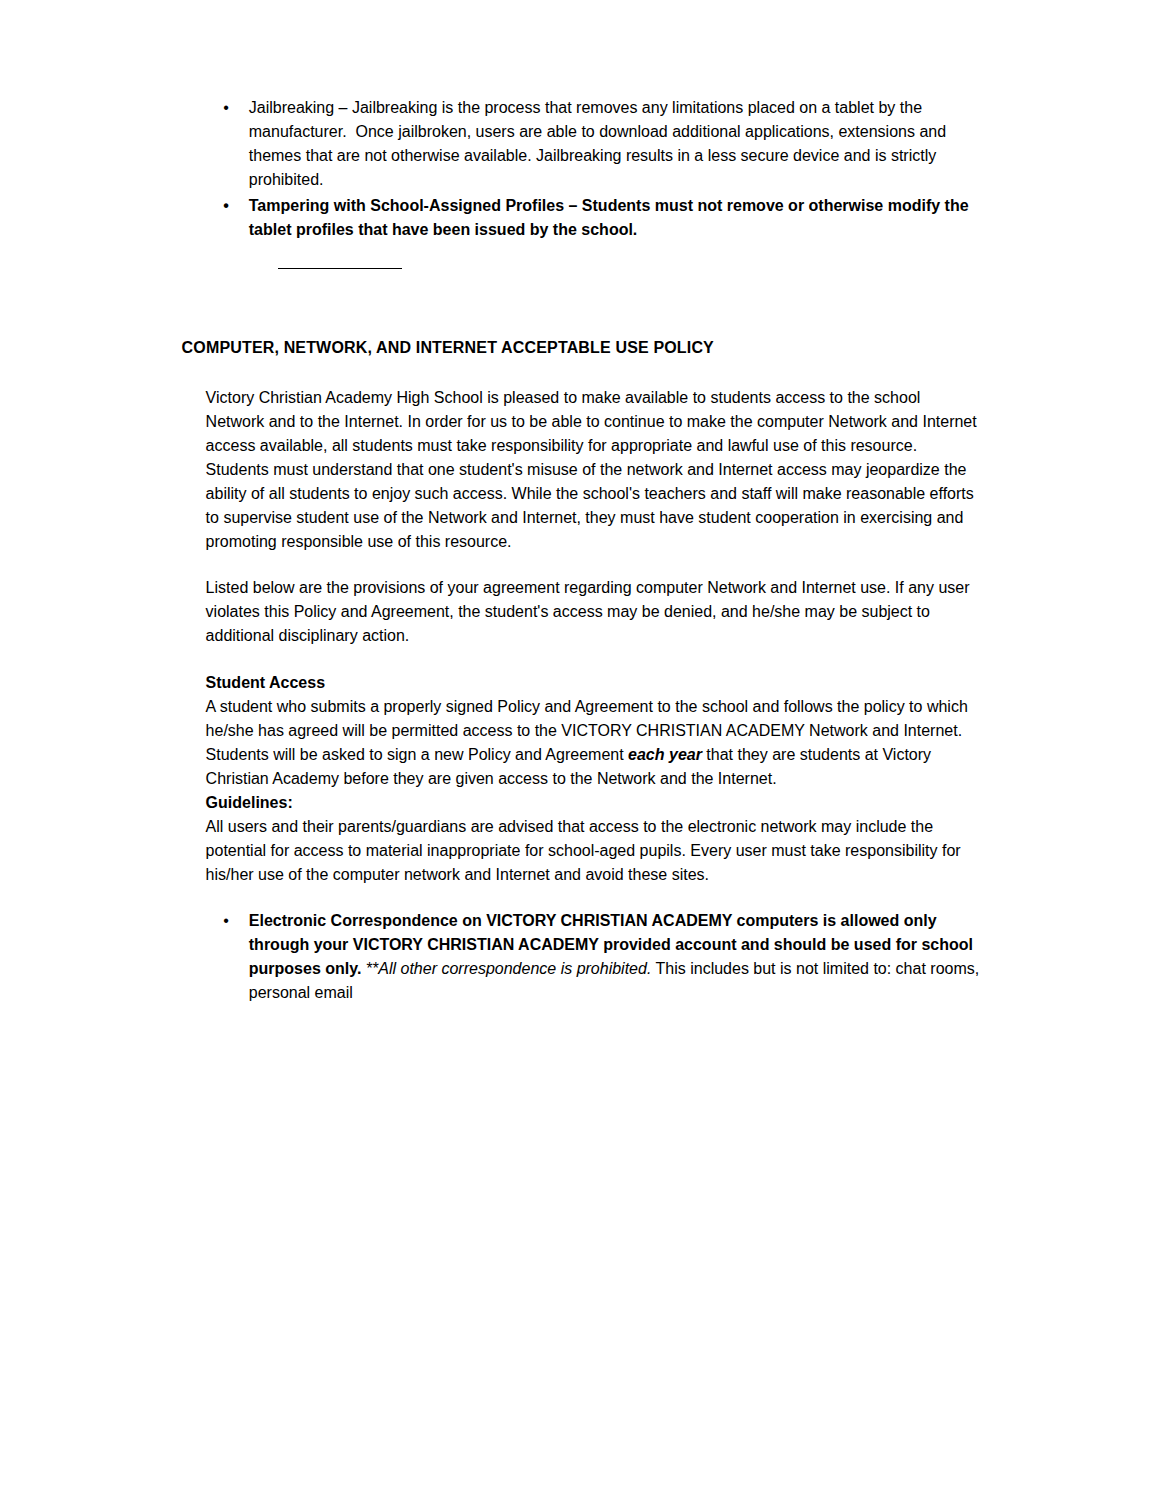Jailbreaking – Jailbreaking is the process that removes any limitations placed on a tablet by the manufacturer. Once jailbroken, users are able to download additional applications, extensions and themes that are not otherwise available. Jailbreaking results in a less secure device and is strictly prohibited.
Tampering with School-Assigned Profiles – Students must not remove or otherwise modify the tablet profiles that have been issued by the school.
COMPUTER, NETWORK, AND INTERNET ACCEPTABLE USE POLICY
Victory Christian Academy High School is pleased to make available to students access to the school Network and to the Internet. In order for us to be able to continue to make the computer Network and Internet access available, all students must take responsibility for appropriate and lawful use of this resource. Students must understand that one student's misuse of the network and Internet access may jeopardize the ability of all students to enjoy such access. While the school's teachers and staff will make reasonable efforts to supervise student use of the Network and Internet, they must have student cooperation in exercising and promoting responsible use of this resource.
Listed below are the provisions of your agreement regarding computer Network and Internet use. If any user violates this Policy and Agreement, the student's access may be denied, and he/she may be subject to additional disciplinary action.
Student Access
A student who submits a properly signed Policy and Agreement to the school and follows the policy to which he/she has agreed will be permitted access to the VICTORY CHRISTIAN ACADEMY Network and Internet. Students will be asked to sign a new Policy and Agreement each year that they are students at Victory Christian Academy before they are given access to the Network and the Internet.
Guidelines:
All users and their parents/guardians are advised that access to the electronic network may include the potential for access to material inappropriate for school-aged pupils. Every user must take responsibility for his/her use of the computer network and Internet and avoid these sites.
Electronic Correspondence on VICTORY CHRISTIAN ACADEMY computers is allowed only through your VICTORY CHRISTIAN ACADEMY provided account and should be used for school purposes only. **All other correspondence is prohibited. This includes but is not limited to: chat rooms, personal email